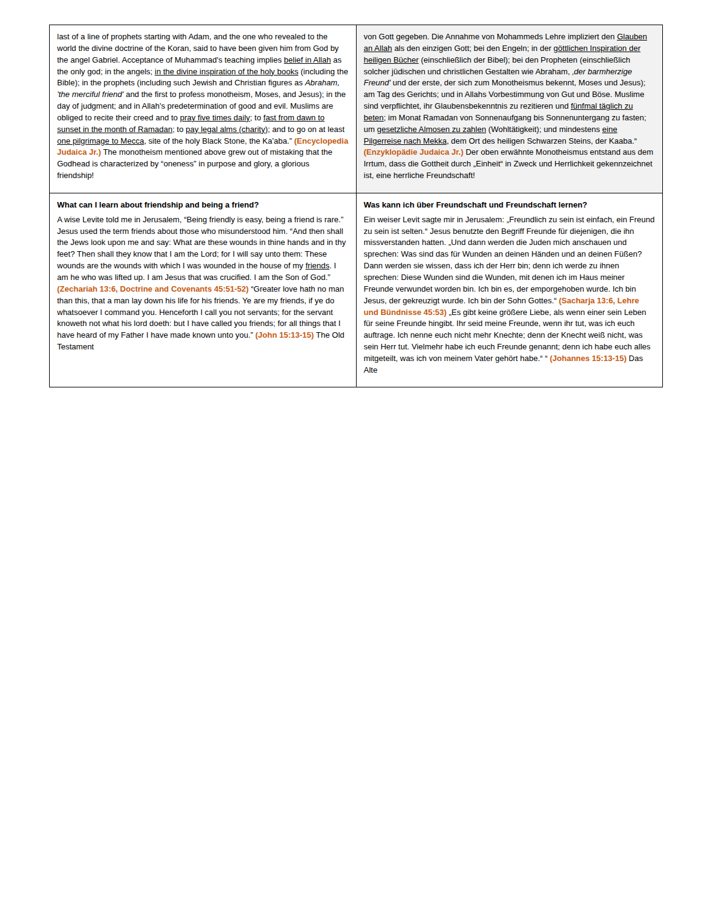| last of a line of prophets starting with Adam, and the one who revealed to the world the divine doctrine of the Koran, said to have been given him from God by the angel Gabriel. Acceptance of Muhammad's teaching implies belief in Allah as the only god; in the angels; in the divine inspiration of the holy books (including the Bible); in the prophets (including such Jewish and Christian figures as Abraham, 'the merciful friend' and the first to profess monotheism, Moses, and Jesus); in the day of judgment; and in Allah's predetermination of good and evil. Muslims are obliged to recite their creed and to pray five times daily ; to fast from dawn to sunset in the month of Ramadan ; to pay legal alms (charity) ; and to go on at least one pilgrimage to Mecca , site of the holy Black Stone, the Ka'aba.” (Encyclopedia Judaica Jr.) The monotheism mentioned above grew out of mistaking that the Godhead is characterized by “oneness” in purpose and glory, a glorious friendship! | von Gott gegeben. Die Annahme von Mohammeds Lehre impliziert den Glauben an Allah als den einzigen Gott; bei den Engeln; in der göttlichen Inspiration der heiligen Bücher (einschließlich der Bibel); bei den Propheten (einschließlich solcher jüdischen und christlichen Gestalten wie Abraham, ‚der barmherzige Freund' und der erste, der sich zum Monotheismus bekennt, Moses und Jesus); am Tag des Gerichts; und in Allahs Vorbestimmung von Gut und Böse. Muslime sind verpflichtet, ihr Glaubensbekenntnis zu rezitieren und fünfmal täglich zu beten ; im Monat Ramadan von Sonnenaufgang bis Sonnenuntergang zu fasten; um gesetzliche Almosen zu zahlen (Wohltätigkeit); und mindestens eine Pilgerreise nach Mekka , dem Ort des heiligen Schwarzen Steins, der Kaaba.“ (Enzyklopädie Judaica Jr.) Der oben erwähnte Monotheismus entstand aus dem Irrtum, dass die Gottheit durch „Einheit“ in Zweck und Herrlichkeit gekennzeichnet ist, eine herrliche Freundschaft! |
| What can I learn about friendship and being a friend? A wise Levite told me in Jerusalem, “Being friendly is easy, being a friend is rare.” Jesus used the term friends about those who misunderstood him. “And then shall the Jews look upon me and say: What are these wounds in thine hands and in thy feet? Then shall they know that I am the Lord; for I will say unto them: These wounds are the wounds with which I was wounded in the house of my friends . I am he who was lifted up. I am Jesus that was crucified. I am the Son of God.” (Zechariah 13:6, Doctrine and Covenants 45:51-52) “Greater love hath no man than this, that a man lay down his life for his friends. Ye are my friends, if ye do whatsoever I command you. Henceforth I call you not servants; for the servant knoweth not what his lord doeth: but I have called you friends; for all things that I have heard of my Father I have made known unto you.” (John 15:13-15) The Old Testament | Was kann ich über Freundschaft und Freundschaft lernen? Ein weiser Levit sagte mir in Jerusalem: „Freundlich zu sein ist einfach, ein Freund zu sein ist selten.“ Jesus benutzte den Begriff Freunde für diejenigen, die ihn missverstanden hatten. „Und dann werden die Juden mich anschauen und sprechen: Was sind das für Wunden an deinen Händen und an deinen Füßen? Dann werden sie wissen, dass ich der Herr bin; denn ich werde zu ihnen sprechen: Diese Wunden sind die Wunden, mit denen ich im Haus meiner Freunde verwundet worden bin. Ich bin es, der emporgehoben wurde. Ich bin Jesus, der gekreuzigt wurde. Ich bin der Sohn Gottes.“ (Sacharja 13:6, Lehre und Bündnisse 45:53) „Es gibt keine größere Liebe, als wenn einer sein Leben für seine Freunde hingibt. Ihr seid meine Freunde, wenn ihr tut, was ich euch auftrage. Ich nenne euch nicht mehr Knechte; denn der Knecht weiß nicht, was sein Herr tut. Vielmehr habe ich euch Freunde genannt; denn ich habe euch alles mitgeteilt, was ich von meinem Vater gehört habe.“ “ (Johannes 15:13-15) Das Alte |